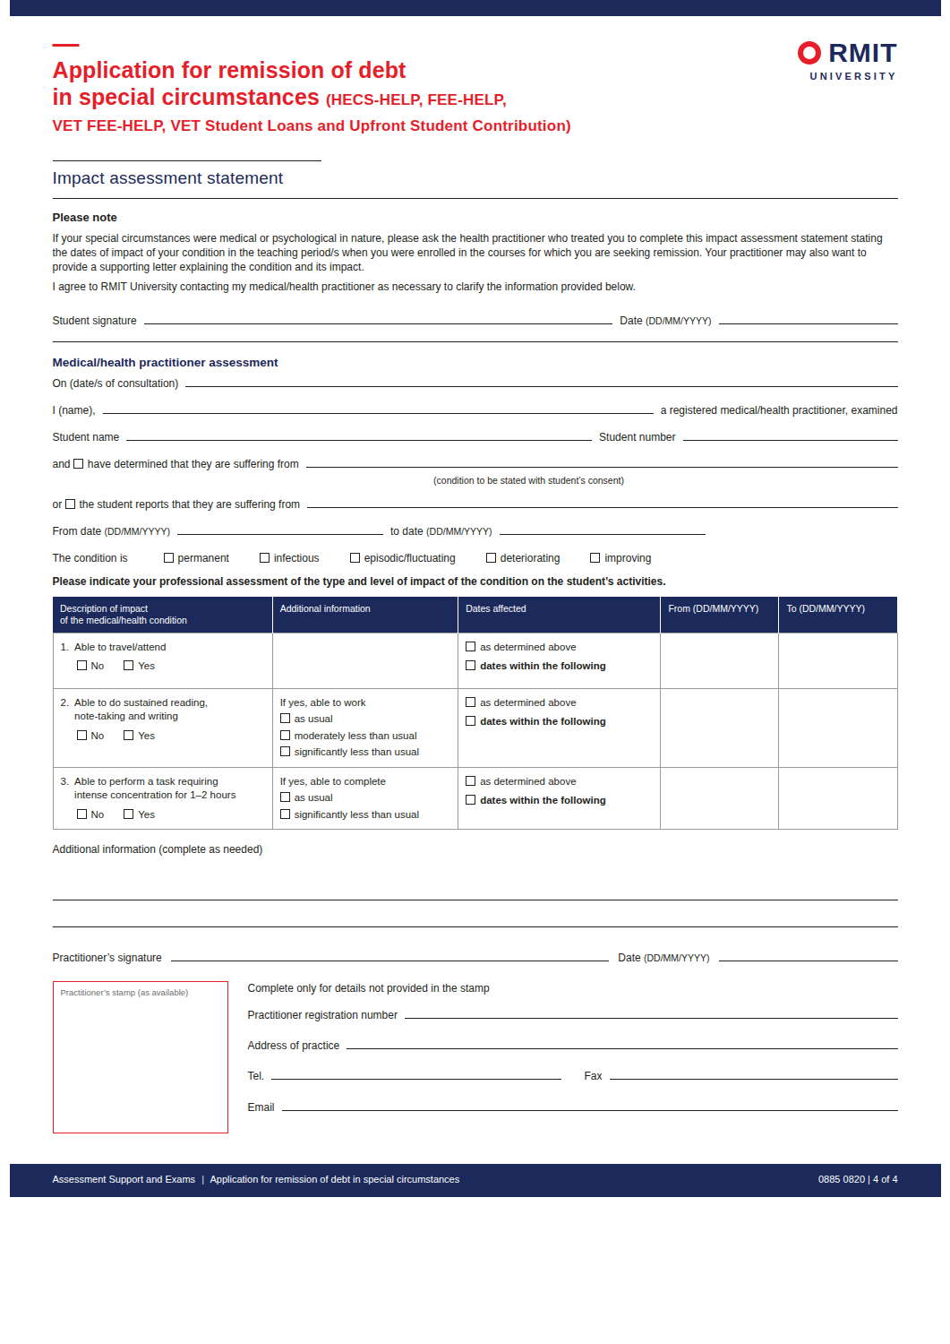—
Application for remission of debt
in special circumstances (HECS-HELP, FEE-HELP,
VET FEE-HELP, VET Student Loans and Upfront Student Contribution)
RMIT
UNIVERSITY
Impact assessment statement
Please note
If your special circumstances were medical or psychological in nature, please ask the health practitioner who treated you to complete this impact assessment statement stating the dates of impact of your condition in the teaching period/s when you were enrolled in the courses for which you are seeking remission. Your practitioner may also want to provide a supporting letter explaining the condition and its impact.
I agree to RMIT University contacting my medical/health practitioner as necessary to clarify the information provided below.
Student signature Date (DD/MM/YYYY)
Medical/health practitioner assessment
On (date/s of consultation)
I (name), a registered medical/health practitioner, examined
Student name Student number
and have determined that they are suffering from
(condition to be stated with student’s consent)
or the student reports that they are suffering from
From date (DD/MM/YYYY) to date (DD/MM/YYYY)
The condition is permanent infectious episodic/fluctuating deteriorating improving
Please indicate your professional assessment of the type and level of impact of the condition on the student’s activities.
| Description of impact of the medical/health condition | Additional information | Dates affected | From (DD/MM/YYYY) | To (DD/MM/YYYY) |
| --- | --- | --- | --- | --- |
| 1. Able to travel/attend No Yes | | as determined above dates within the following | | |
| 2. Able to do sustained reading, note-taking and writing No Yes | If yes, able to work as usual moderately less than usual significantly less than usual | as determined above dates within the following | | |
| 3. Able to perform a task requiring intense concentration for 1–2 hours No Yes | If yes, able to complete as usual significantly less than usual | as determined above dates within the following | | |
Additional information (complete as needed)
Practitioner’s signature Date (DD/MM/YYYY)
Practitioner’s stamp (as available)
Complete only for details not provided in the stamp
Practitioner registration number
Address of practice
Tel. Fax
Email
Assessment Support and Exams | Application for remission of debt in special circumstances
0885 0820 | 4 of 4